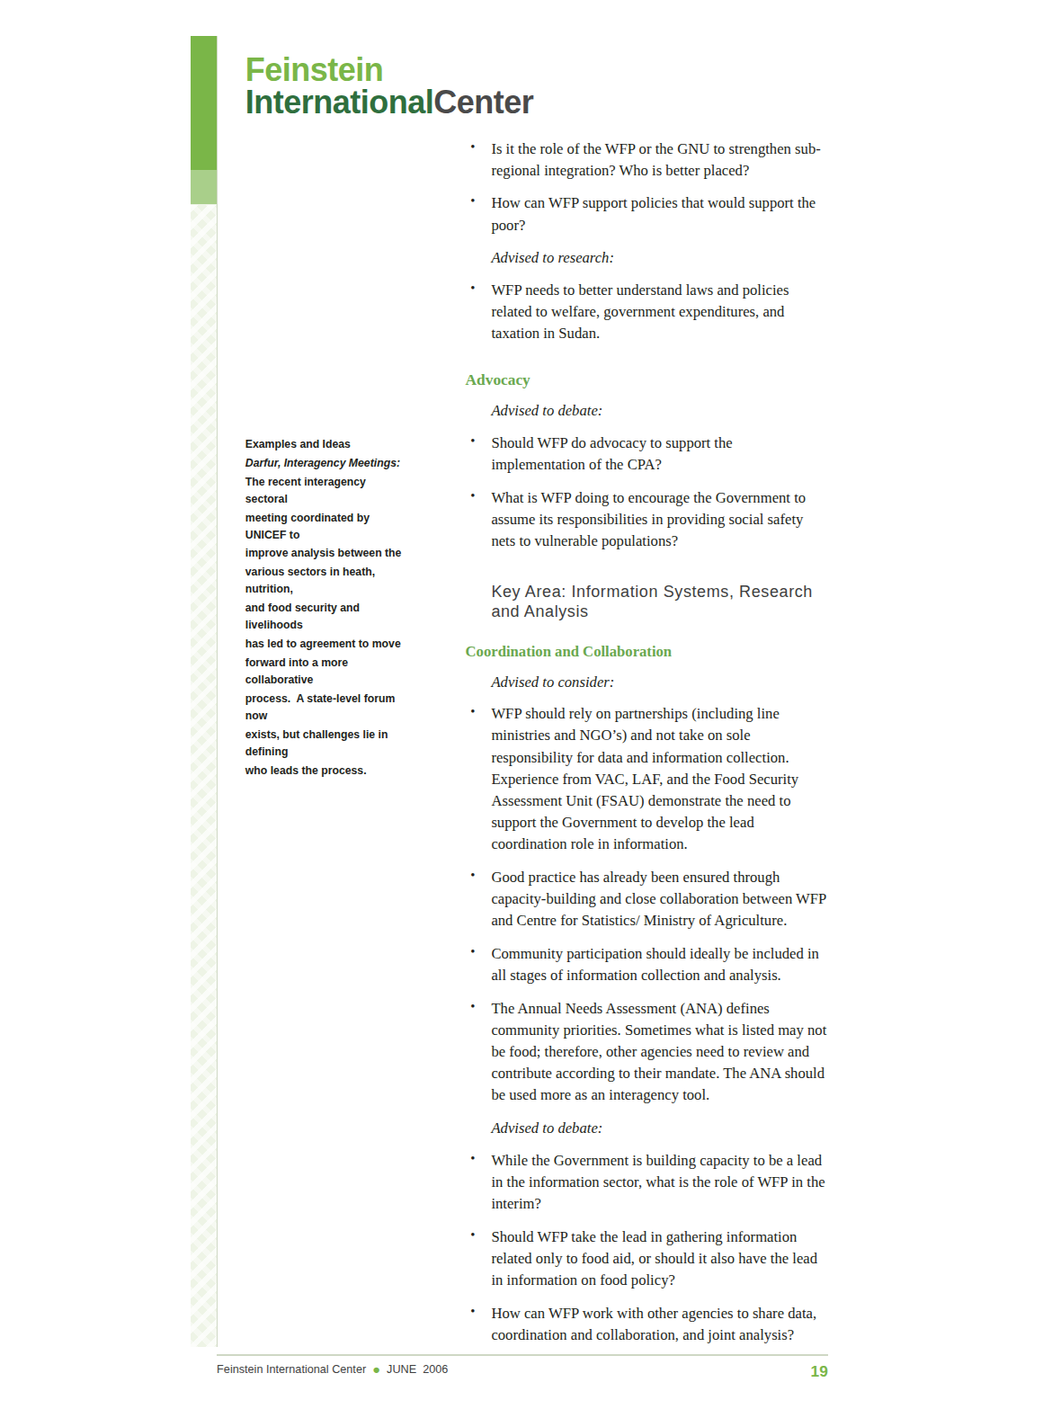Feinstein
International Center
Examples and Ideas
Darfur, Interagency Meetings:
The recent interagency sectoral
meeting coordinated by UNICEF to
improve analysis between the
various sectors in heath, nutrition,
and food security and livelihoods
has led to agreement to move
forward into a more collaborative
process. A state-level forum now
exists, but challenges lie in defining
who leads the process.
Is it the role of the WFP or the GNU to strengthen sub-regional integration? Who is better placed?
How can WFP support policies that would support the poor?
Advised to research:
WFP needs to better understand laws and policies related to welfare, government expenditures, and taxation in Sudan.
Advocacy
Advised to debate:
Should WFP do advocacy to support the implementation of the CPA?
What is WFP doing to encourage the Government to assume its responsibilities in providing social safety nets to vulnerable populations?
Key Area: Information Systems, Research and Analysis
Coordination and Collaboration
Advised to consider:
WFP should rely on partnerships (including line ministries and NGO’s) and not take on sole responsibility for data and information collection. Experience from VAC, LAF, and the Food Security Assessment Unit (FSAU) demonstrate the need to support the Government to develop the lead coordination role in information.
Good practice has already been ensured through capacity-building and close collaboration between WFP and Centre for Statistics/ Ministry of Agriculture.
Community participation should ideally be included in all stages of information collection and analysis.
The Annual Needs Assessment (ANA) defines community priorities. Sometimes what is listed may not be food; therefore, other agencies need to review and contribute according to their mandate. The ANA should be used more as an interagency tool.
Advised to debate:
While the Government is building capacity to be a lead in the information sector, what is the role of WFP in the interim?
Should WFP take the lead in gathering information related only to food aid, or should it also have the lead in information on food policy?
How can WFP work with other agencies to share data, coordination and collaboration, and joint analysis?
Feinstein International Center ● JUNE 2006
19